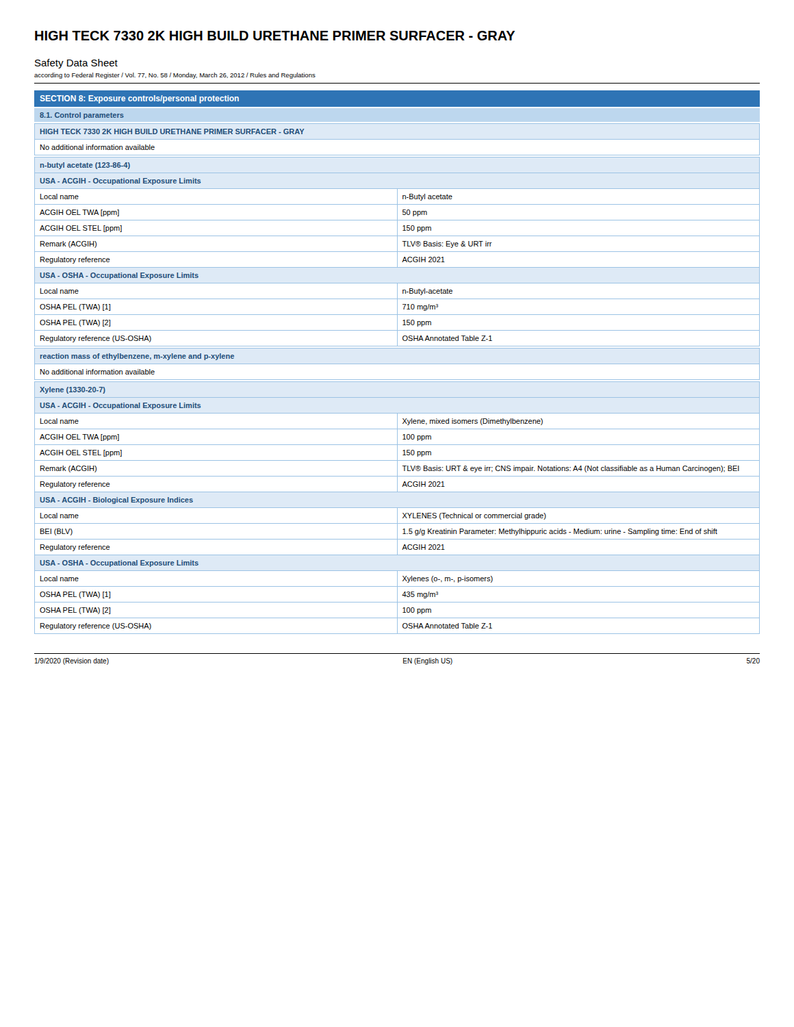HIGH TECK 7330 2K HIGH BUILD URETHANE PRIMER SURFACER - GRAY
Safety Data Sheet
according to Federal Register / Vol. 77, No. 58 / Monday, March 26, 2012 / Rules and Regulations
SECTION 8: Exposure controls/personal protection
8.1. Control parameters
| HIGH TECK 7330 2K HIGH BUILD URETHANE PRIMER SURFACER - GRAY |
| No additional information available |
| n-butyl acetate (123-86-4) |
| USA - ACGIH - Occupational Exposure Limits |
| Local name | n-Butyl acetate |
| ACGIH OEL TWA [ppm] | 50 ppm |
| ACGIH OEL STEL [ppm] | 150 ppm |
| Remark (ACGIH) | TLV® Basis: Eye & URT irr |
| Regulatory reference | ACGIH 2021 |
| USA - OSHA - Occupational Exposure Limits |
| Local name | n-Butyl-acetate |
| OSHA PEL (TWA) [1] | 710 mg/m³ |
| OSHA PEL (TWA) [2] | 150 ppm |
| Regulatory reference (US-OSHA) | OSHA Annotated Table Z-1 |
| reaction mass of ethylbenzene, m-xylene and p-xylene |
| No additional information available |
| Xylene (1330-20-7) |
| USA - ACGIH - Occupational Exposure Limits |
| Local name | Xylene, mixed isomers (Dimethylbenzene) |
| ACGIH OEL TWA [ppm] | 100 ppm |
| ACGIH OEL STEL [ppm] | 150 ppm |
| Remark (ACGIH) | TLV® Basis: URT & eye irr; CNS impair. Notations: A4 (Not classifiable as a Human Carcinogen); BEI |
| Regulatory reference | ACGIH 2021 |
| USA - ACGIH - Biological Exposure Indices |
| Local name | XYLENES (Technical or commercial grade) |
| BEI (BLV) | 1.5 g/g Kreatinin Parameter: Methylhippuric acids - Medium: urine - Sampling time: End of shift |
| Regulatory reference | ACGIH 2021 |
| USA - OSHA - Occupational Exposure Limits |
| Local name | Xylenes (o-, m-, p-isomers) |
| OSHA PEL (TWA) [1] | 435 mg/m³ |
| OSHA PEL (TWA) [2] | 100 ppm |
| Regulatory reference (US-OSHA) | OSHA Annotated Table Z-1 |
1/9/2020 (Revision date) EN (English US) 5/20